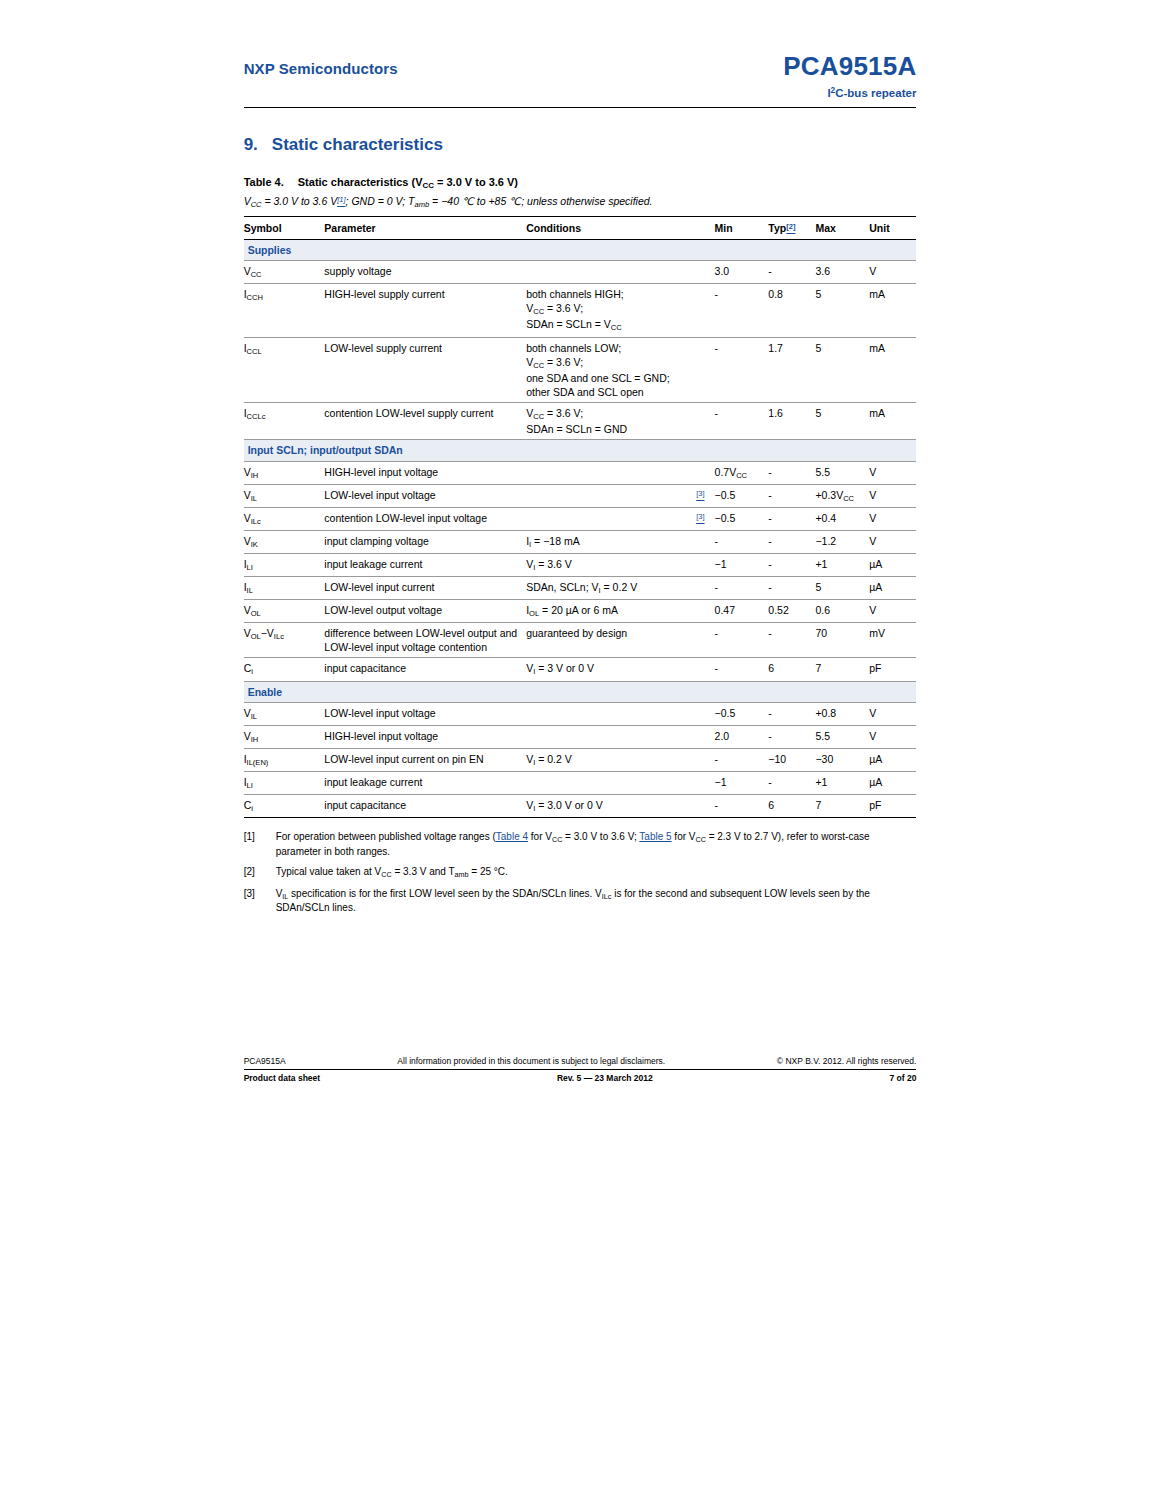NXP Semiconductors
PCA9515A
I2C-bus repeater
9. Static characteristics
Table 4. Static characteristics (VCC = 3.0 V to 3.6 V)
VCC = 3.0 V to 3.6 V[1]; GND = 0 V; Tamb = −40 ℃ to +85 ℃; unless otherwise specified.
| Symbol | Parameter | Conditions | Min | Typ [2] | Max | Unit |
| --- | --- | --- | --- | --- | --- | --- |
| Supplies |
| V CC | supply voltage | | 3.0 | - | 3.6 | V |
| I CCH | HIGH-level supply current | both channels HIGH; V CC = 3.6 V; SDAn = SCLn = V CC | - | 0.8 | 5 | mA |
| I CCL | LOW-level supply current | both channels LOW; V CC = 3.6 V; one SDA and one SCL = GND; other SDA and SCL open | - | 1.7 | 5 | mA |
| I CCLc | contention LOW-level supply current | V CC = 3.6 V; SDAn = SCLn = GND | - | 1.6 | 5 | mA |
| Input SCLn; input/output SDAn |
| V IH | HIGH-level input voltage | | 0.7V CC | - | 5.5 | V |
| V IL | LOW-level input voltage | [3] | −0.5 | - | +0.3V CC | V |
| V ILc | contention LOW-level input voltage | [3] | −0.5 | - | +0.4 | V |
| V IK | input clamping voltage | I I = −18 mA | - | - | −1.2 | V |
| I LI | input leakage current | V I = 3.6 V | −1 | - | +1 | µA |
| I IL | LOW-level input current | SDAn, SCLn; V I = 0.2 V | - | - | 5 | µA |
| V OL | LOW-level output voltage | I OL = 20 µA or 6 mA | 0.47 | 0.52 | 0.6 | V |
| V OL −V ILc | difference between LOW-level output and LOW-level input voltage contention | guaranteed by design | - | - | 70 | mV |
| C i | input capacitance | V I = 3 V or 0 V | - | 6 | 7 | pF |
| Enable |
| V IL | LOW-level input voltage | | −0.5 | - | +0.8 | V |
| V IH | HIGH-level input voltage | | 2.0 | - | 5.5 | V |
| I IL(EN) | LOW-level input current on pin EN | V I = 0.2 V | - | −10 | −30 | µA |
| I LI | input leakage current | | −1 | - | +1 | µA |
| C i | input capacitance | V I = 3.0 V or 0 V | - | 6 | 7 | pF |
[1]
For operation between published voltage ranges (Table 4 for VCC = 3.0 V to 3.6 V; Table 5 for VCC = 2.3 V to 2.7 V), refer to worst-case parameter in both ranges.
[2]
Typical value taken at VCC = 3.3 V and Tamb = 25 °C.
[3]
VIL specification is for the first LOW level seen by the SDAn/SCLn lines. VILc is for the second and subsequent LOW levels seen by the SDAn/SCLn lines.
PCA9515A
All information provided in this document is subject to legal disclaimers.
© NXP B.V. 2012. All rights reserved.
Product data sheet
Rev. 5 — 23 March 2012
7 of 20